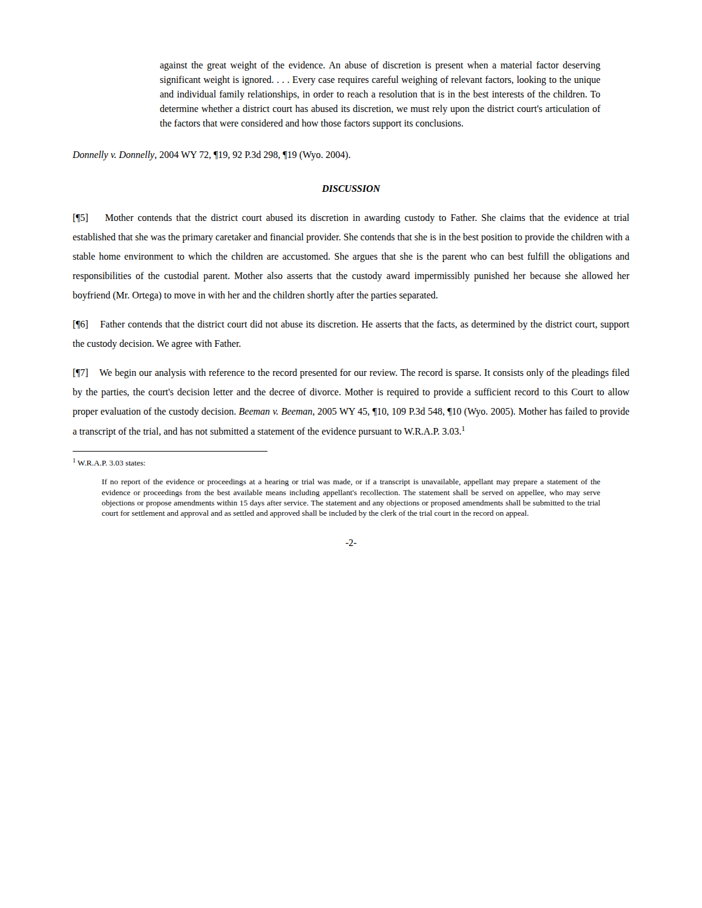against the great weight of the evidence. An abuse of discretion is present when a material factor deserving significant weight is ignored. . . . Every case requires careful weighing of relevant factors, looking to the unique and individual family relationships, in order to reach a resolution that is in the best interests of the children. To determine whether a district court has abused its discretion, we must rely upon the district court's articulation of the factors that were considered and how those factors support its conclusions.
Donnelly v. Donnelly, 2004 WY 72, ¶19, 92 P.3d 298, ¶19 (Wyo. 2004).
DISCUSSION
[¶5] Mother contends that the district court abused its discretion in awarding custody to Father. She claims that the evidence at trial established that she was the primary caretaker and financial provider. She contends that she is in the best position to provide the children with a stable home environment to which the children are accustomed. She argues that she is the parent who can best fulfill the obligations and responsibilities of the custodial parent. Mother also asserts that the custody award impermissibly punished her because she allowed her boyfriend (Mr. Ortega) to move in with her and the children shortly after the parties separated.
[¶6] Father contends that the district court did not abuse its discretion. He asserts that the facts, as determined by the district court, support the custody decision. We agree with Father.
[¶7] We begin our analysis with reference to the record presented for our review. The record is sparse. It consists only of the pleadings filed by the parties, the court's decision letter and the decree of divorce. Mother is required to provide a sufficient record to this Court to allow proper evaluation of the custody decision. Beeman v. Beeman, 2005 WY 45, ¶10, 109 P.3d 548, ¶10 (Wyo. 2005). Mother has failed to provide a transcript of the trial, and has not submitted a statement of the evidence pursuant to W.R.A.P. 3.03.1
1 W.R.A.P. 3.03 states:
If no report of the evidence or proceedings at a hearing or trial was made, or if a transcript is unavailable, appellant may prepare a statement of the evidence or proceedings from the best available means including appellant's recollection. The statement shall be served on appellee, who may serve objections or propose amendments within 15 days after service. The statement and any objections or proposed amendments shall be submitted to the trial court for settlement and approval and as settled and approved shall be included by the clerk of the trial court in the record on appeal.
-2-